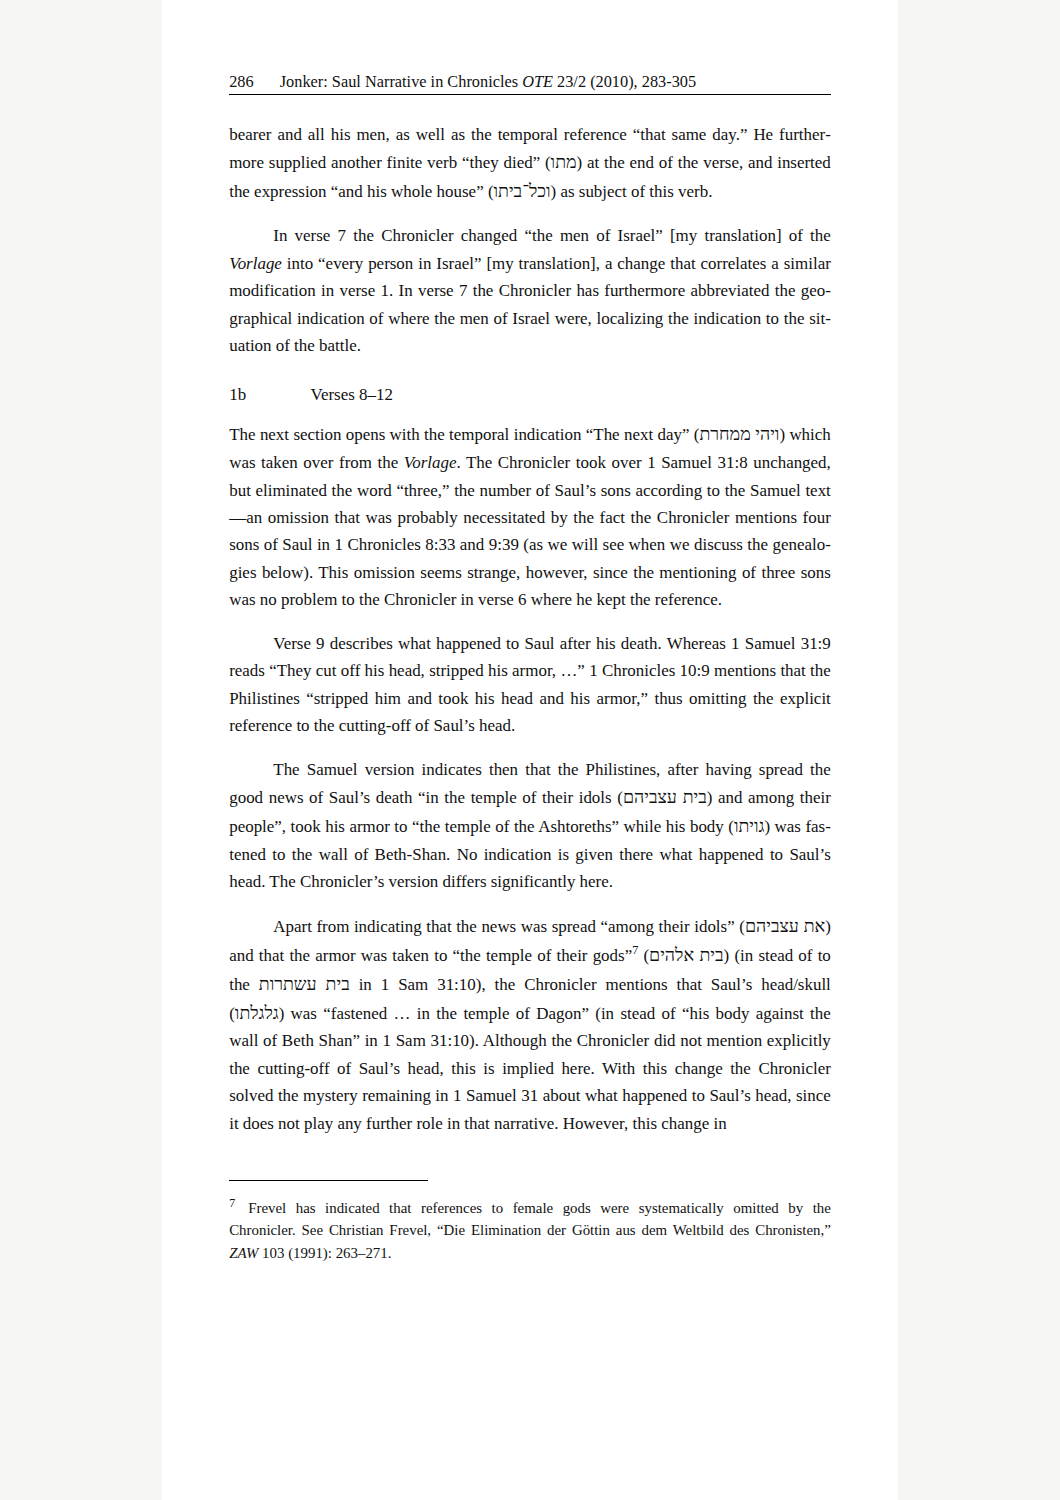286 Jonker: Saul Narrative in Chronicles OTE 23/2 (2010), 283-305
bearer and all his men, as well as the temporal reference “that same day.” He furthermore supplied another finite verb “they died” (מתו) at the end of the verse, and inserted the expression “and his whole house” (וכל־ביתו) as subject of this verb.
In verse 7 the Chronicler changed “the men of Israel” [my translation] of the Vorlage into “every person in Israel” [my translation], a change that correlates a similar modification in verse 1. In verse 7 the Chronicler has furthermore abbreviated the geographical indication of where the men of Israel were, localizing the indication to the situation of the battle.
1b Verses 8–12
The next section opens with the temporal indication “The next day” (ויהי ממחרת) which was taken over from the Vorlage. The Chronicler took over 1 Samuel 31:8 unchanged, but eliminated the word “three,” the number of Saul’s sons according to the Samuel text—an omission that was probably necessitated by the fact the Chronicler mentions four sons of Saul in 1 Chronicles 8:33 and 9:39 (as we will see when we discuss the genealogies below). This omission seems strange, however, since the mentioning of three sons was no problem to the Chronicler in verse 6 where he kept the reference.
Verse 9 describes what happened to Saul after his death. Whereas 1 Samuel 31:9 reads “They cut off his head, stripped his armor, …” 1 Chronicles 10:9 mentions that the Philistines “stripped him and took his head and his armor,” thus omitting the explicit reference to the cutting-off of Saul’s head.
The Samuel version indicates then that the Philistines, after having spread the good news of Saul’s death “in the temple of their idols (בית עצביהם) and among their people”, took his armor to “the temple of the Ashtoreths” while his body (גויתו) was fastened to the wall of Beth-Shan. No indication is given there what happened to Saul’s head. The Chronicler’s version differs significantly here.
Apart from indicating that the news was spread “among their idols” (את עצביהם) and that the armor was taken to “the temple of their gods”7 (בית אלהים) (in stead of to the בית עשתרות in 1 Sam 31:10), the Chronicler mentions that Saul’s head/skull (גלגלתו) was “fastened … in the temple of Dagon” (in stead of “his body against the wall of Beth Shan” in 1 Sam 31:10). Although the Chronicler did not mention explicitly the cutting-off of Saul’s head, this is implied here. With this change the Chronicler solved the mystery remaining in 1 Samuel 31 about what happened to Saul’s head, since it does not play any further role in that narrative. However, this change in
7 Frevel has indicated that references to female gods were systematically omitted by the Chronicler. See Christian Frevel, “Die Elimination der Göttin aus dem Weltbild des Chronisten,” ZAW 103 (1991): 263–271.